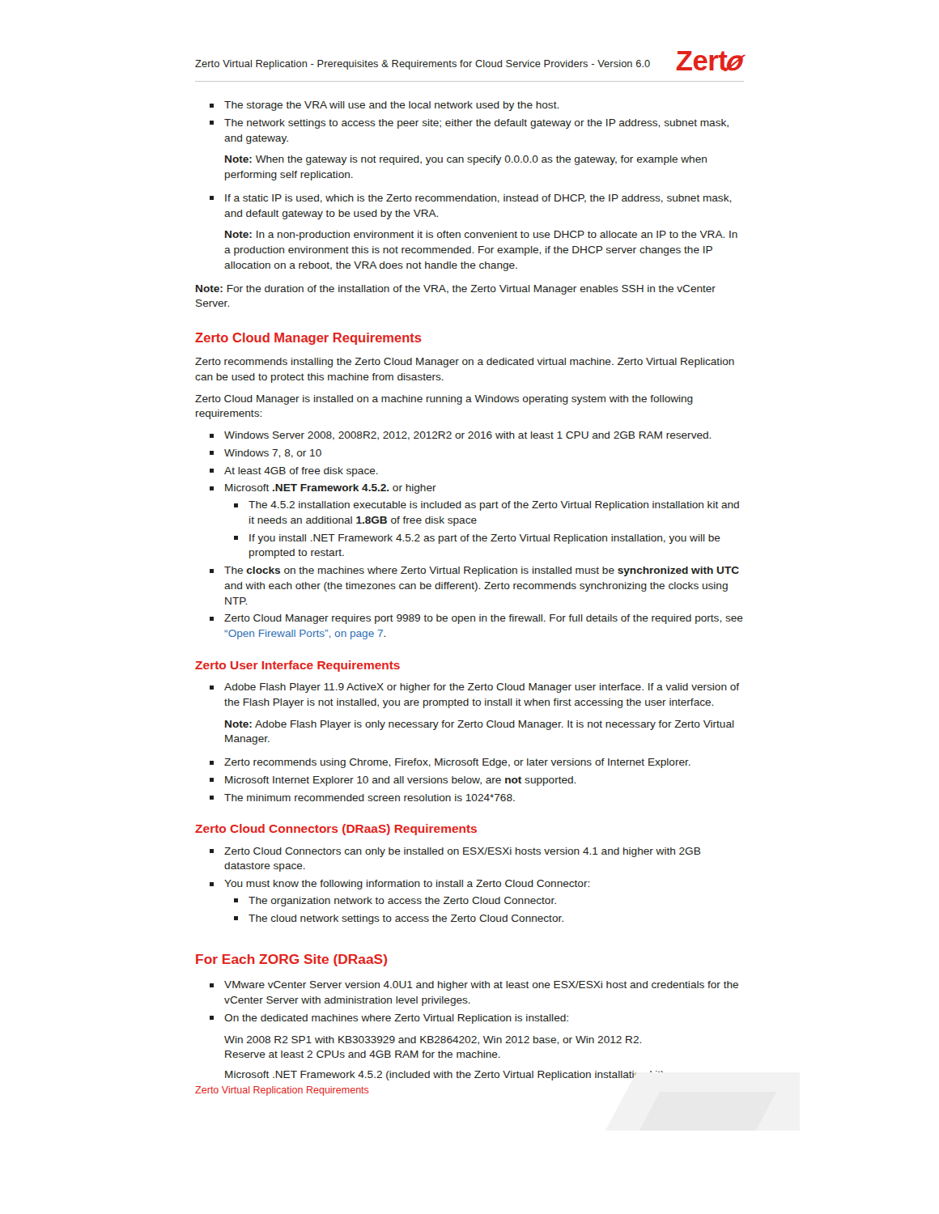Zerto Virtual Replication - Prerequisites & Requirements for Cloud Service Providers - Version 6.0
Zertø
The storage the VRA will use and the local network used by the host.
The network settings to access the peer site; either the default gateway or the IP address, subnet mask, and gateway.
Note: When the gateway is not required, you can specify 0.0.0.0 as the gateway, for example when performing self replication.
If a static IP is used, which is the Zerto recommendation, instead of DHCP, the IP address, subnet mask, and default gateway to be used by the VRA.
Note: In a non-production environment it is often convenient to use DHCP to allocate an IP to the VRA. In a production environment this is not recommended. For example, if the DHCP server changes the IP allocation on a reboot, the VRA does not handle the change.
Note: For the duration of the installation of the VRA, the Zerto Virtual Manager enables SSH in the vCenter Server.
Zerto Cloud Manager Requirements
Zerto recommends installing the Zerto Cloud Manager on a dedicated virtual machine. Zerto Virtual Replication can be used to protect this machine from disasters.
Zerto Cloud Manager is installed on a machine running a Windows operating system with the following requirements:
Windows Server 2008, 2008R2, 2012, 2012R2 or 2016 with at least 1 CPU and 2GB RAM reserved.
Windows 7, 8, or 10
At least 4GB of free disk space.
Microsoft .NET Framework 4.5.2. or higher
The 4.5.2 installation executable is included as part of the Zerto Virtual Replication installation kit and it needs an additional 1.8GB of free disk space
If you install .NET Framework 4.5.2 as part of the Zerto Virtual Replication installation, you will be prompted to restart.
The clocks on the machines where Zerto Virtual Replication is installed must be synchronized with UTC and with each other (the timezones can be different). Zerto recommends synchronizing the clocks using NTP.
Zerto Cloud Manager requires port 9989 to be open in the firewall. For full details of the required ports, see “Open Firewall Ports”, on page 7.
Zerto User Interface Requirements
Adobe Flash Player 11.9 ActiveX or higher for the Zerto Cloud Manager user interface. If a valid version of the Flash Player is not installed, you are prompted to install it when first accessing the user interface.
Note: Adobe Flash Player is only necessary for Zerto Cloud Manager. It is not necessary for Zerto Virtual Manager.
Zerto recommends using Chrome, Firefox, Microsoft Edge, or later versions of Internet Explorer.
Microsoft Internet Explorer 10 and all versions below, are not supported.
The minimum recommended screen resolution is 1024*768.
Zerto Cloud Connectors (DRaaS) Requirements
Zerto Cloud Connectors can only be installed on ESX/ESXi hosts version 4.1 and higher with 2GB datastore space.
You must know the following information to install a Zerto Cloud Connector:
The organization network to access the Zerto Cloud Connector.
The cloud network settings to access the Zerto Cloud Connector.
For Each ZORG Site (DRaaS)
VMware vCenter Server version 4.0U1 and higher with at least one ESX/ESXi host and credentials for the vCenter Server with administration level privileges.
On the dedicated machines where Zerto Virtual Replication is installed:
Win 2008 R2 SP1 with KB3033929 and KB2864202, Win 2012 base, or Win 2012 R2.
Reserve at least 2 CPUs and 4GB RAM for the machine.
Microsoft .NET Framework 4.5.2 (included with the Zerto Virtual Replication installation kit).
Zerto Virtual Replication Requirements
6